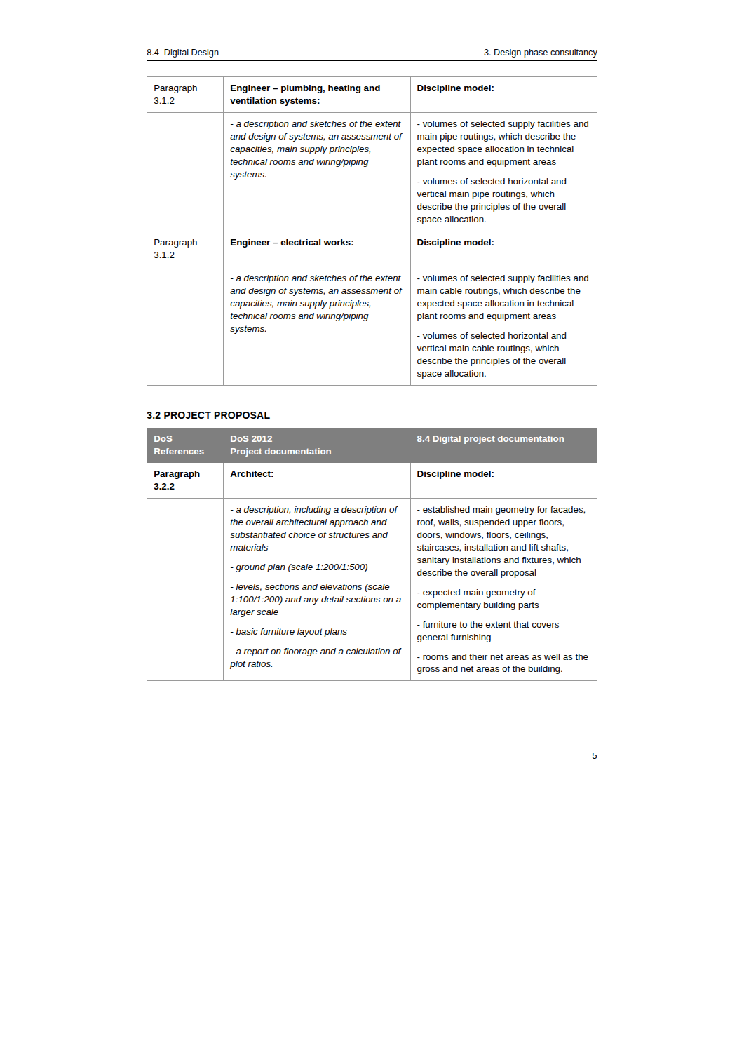8.4 Digital Design
3. Design phase consultancy
| Paragraph 3.1.2 | Engineer – plumbing, heating and ventilation systems: | Discipline model: |
| | - a description and sketches of the extent and design of systems, an assessment of capacities, main supply principles, technical rooms and wiring/piping systems. | - volumes of selected supply facilities and main pipe routings, which describe the expected space allocation in technical plant rooms and equipment areas - volumes of selected horizontal and vertical main pipe routings, which describe the principles of the overall space allocation. |
| Paragraph 3.1.2 | Engineer – electrical works: | Discipline model: |
| | - a description and sketches of the extent and design of systems, an assessment of capacities, main supply principles, technical rooms and wiring/piping systems. | - volumes of selected supply facilities and main cable routings, which describe the expected space allocation in technical plant rooms and equipment areas - volumes of selected horizontal and vertical main cable routings, which describe the principles of the overall space allocation. |
3.2 PROJECT PROPOSAL
| DoS References | DoS 2012 Project documentation | 8.4 Digital project documentation |
| --- | --- | --- |
| Paragraph 3.2.2 | Architect: | Discipline model: |
| | - a description, including a description of the overall architectural approach and substantiated choice of structures and materials - ground plan (scale 1:200/1:500) - levels, sections and elevations (scale 1:100/1:200) and any detail sections on a larger scale - basic furniture layout plans - a report on floorage and a calculation of plot ratios. | - established main geometry for facades, roof, walls, suspended upper floors, doors, windows, floors, ceilings, staircases, installation and lift shafts, sanitary installations and fixtures, which describe the overall proposal - expected main geometry of complementary building parts - furniture to the extent that covers general furnishing - rooms and their net areas as well as the gross and net areas of the building. |
5